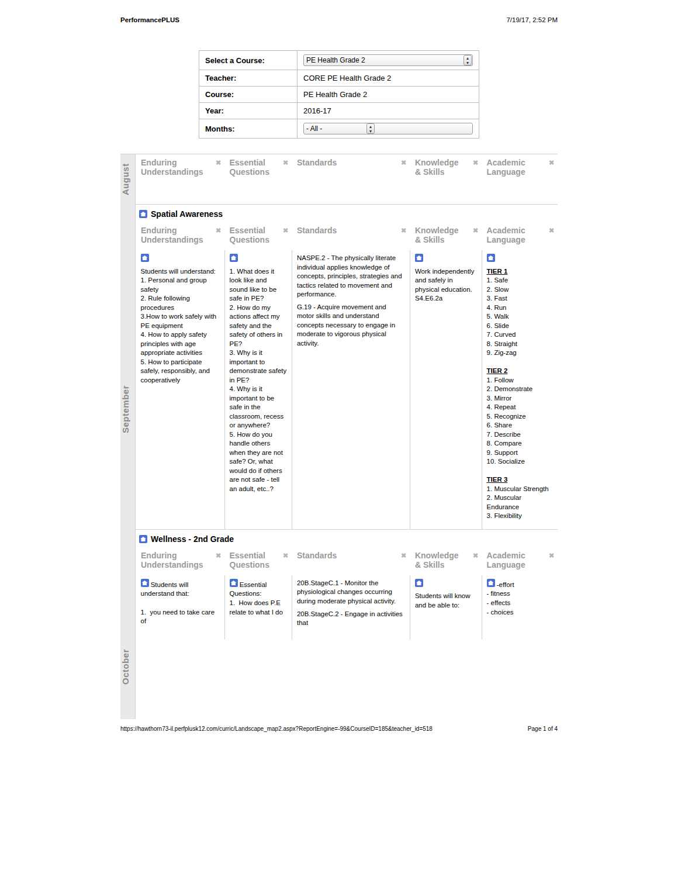PerformancePLUS
7/19/17, 2:52 PM
| Select a Course: | PE Health Grade 2 |
| Teacher: | CORE PE Health Grade 2 |
| Course: | PE Health Grade 2 |
| Year: | 2016-17 |
| Months: | - All - |
August
September
October
| Enduring Understandings ✖ | Essential Questions ✖ | Standards ✖ | Knowledge & Skills ✖ | Academic Language ✖ |
| --- | --- | --- | --- | --- |
Spatial Awareness
| Enduring Understandings ✖ | Essential Questions ✖ | Standards ✖ | Knowledge & Skills ✖ | Academic Language ✖ |
| --- | --- | --- | --- | --- |
| Students will understand: 1. Personal and group safety 2. Rule following procedures 3.How to work safely with PE equipment 4. How to apply safety principles with age appropriate activities 5. How to participate safely, responsibly, and cooperatively | 1. What does it look like and sound like to be safe in PE? 2. How do my actions affect my safety and the safety of others in PE? 3. Why is it important to demonstrate safety in PE? 4. Why is it important to be safe in the classroom, recess or anywhere? 5. How do you handle others when they are not safe? Or, what would do if others are not safe - tell an adult, etc..? | NASPE.2 - The physically literate individual applies knowledge of concepts, principles, strategies and tactics related to movement and performance. G.19 - Acquire movement and motor skills and understand concepts necessary to engage in moderate to vigorous physical activity. | Work independently and safely in physical education. S4.E6.2a | TIER 1 1. Safe 2. Slow 3. Fast 4. Run 5. Walk 6. Slide 7. Curved 8. Straight 9. Zig-zag TIER 2 1. Follow 2. Demonstrate 3. Mirror 4. Repeat 5. Recognize 6. Share 7. Describe 8. Compare 9. Support 10. Socialize TIER 3 1. Muscular Strength 2. Muscular Endurance 3. Flexibility |
Wellness - 2nd Grade
| Enduring Understandings ✖ | Essential Questions ✖ | Standards ✖ | Knowledge & Skills ✖ | Academic Language ✖ |
| --- | --- | --- | --- | --- |
| Students will understand that: 1. you need to take care of | Essential Questions: 1. How does P.E relate to what I do | 20B.StageC.1 - Monitor the physiological changes occurring during moderate physical activity. 20B.StageC.2 - Engage in activities that | Students will know and be able to: | -effort - fitness - effects - choices |
https://hawthorn73-il.perfplusk12.com/curric/Landscape_map2.aspx?ReportEngine=-99&CourseID=185&teacher_id=518
Page 1 of 4